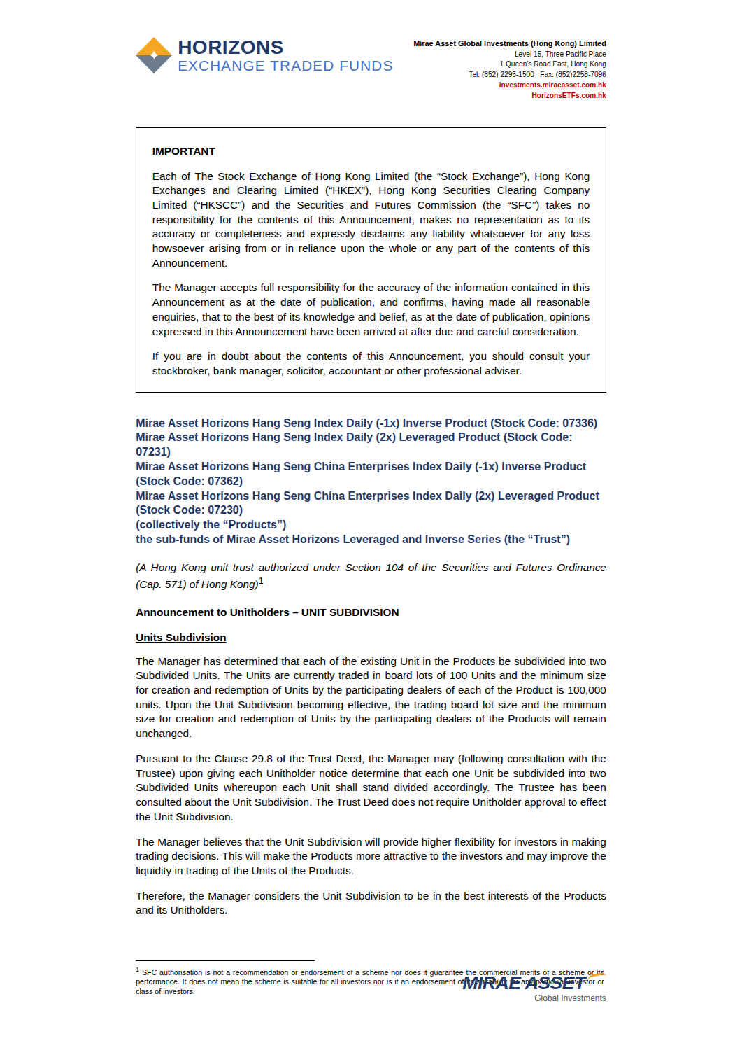✦
HORIZONS
EXCHANGE TRADED FUNDS
Mirae Asset Global Investments (Hong Kong) Limited
Level 15, Three Pacific Place
1 Queen’s Road East, Hong Kong
Tel: (852) 2295-1500 Fax: (852)2258-7096
investments.miraeasset.com.hk
HorizonsETFs.com.hk
IMPORTANT
Each of The Stock Exchange of Hong Kong Limited (the “Stock Exchange”), Hong Kong Exchanges and Clearing Limited (“HKEX”), Hong Kong Securities Clearing Company Limited (“HKSCC”) and the Securities and Futures Commission (the “SFC”) takes no responsibility for the contents of this Announcement, makes no representation as to its accuracy or completeness and expressly disclaims any liability whatsoever for any loss howsoever arising from or in reliance upon the whole or any part of the contents of this Announcement.
The Manager accepts full responsibility for the accuracy of the information contained in this Announcement as at the date of publication, and confirms, having made all reasonable enquiries, that to the best of its knowledge and belief, as at the date of publication, opinions expressed in this Announcement have been arrived at after due and careful consideration.
If you are in doubt about the contents of this Announcement, you should consult your stockbroker, bank manager, solicitor, accountant or other professional adviser.
Mirae Asset Horizons Hang Seng Index Daily (-1x) Inverse Product (Stock Code: 07336)
Mirae Asset Horizons Hang Seng Index Daily (2x) Leveraged Product (Stock Code: 07231)
Mirae Asset Horizons Hang Seng China Enterprises Index Daily (-1x) Inverse Product (Stock Code: 07362)
Mirae Asset Horizons Hang Seng China Enterprises Index Daily (2x) Leveraged Product (Stock Code: 07230)
(collectively the “Products”)
the sub-funds of Mirae Asset Horizons Leveraged and Inverse Series (the “Trust”)
(A Hong Kong unit trust authorized under Section 104 of the Securities and Futures Ordinance (Cap. 571) of Hong Kong)1
Announcement to Unitholders – UNIT SUBDIVISION
Units Subdivision
The Manager has determined that each of the existing Unit in the Products be subdivided into two Subdivided Units. The Units are currently traded in board lots of 100 Units and the minimum size for creation and redemption of Units by the participating dealers of each of the Product is 100,000 units. Upon the Unit Subdivision becoming effective, the trading board lot size and the minimum size for creation and redemption of Units by the participating dealers of the Products will remain unchanged.
Pursuant to the Clause 29.8 of the Trust Deed, the Manager may (following consultation with the Trustee) upon giving each Unitholder notice determine that each one Unit be subdivided into two Subdivided Units whereupon each Unit shall stand divided accordingly. The Trustee has been consulted about the Unit Subdivision. The Trust Deed does not require Unitholder approval to effect the Unit Subdivision.
The Manager believes that the Unit Subdivision will provide higher flexibility for investors in making trading decisions. This will make the Products more attractive to the investors and may improve the liquidity in trading of the Units of the Products.
Therefore, the Manager considers the Unit Subdivision to be in the best interests of the Products and its Unitholders.
1 SFC authorisation is not a recommendation or endorsement of a scheme nor does it guarantee the commercial merits of a scheme or its performance. It does not mean the scheme is suitable for all investors nor is it an endorsement of its suitability for any particular investor or class of investors.
MIRAE ASSET
Global Investments